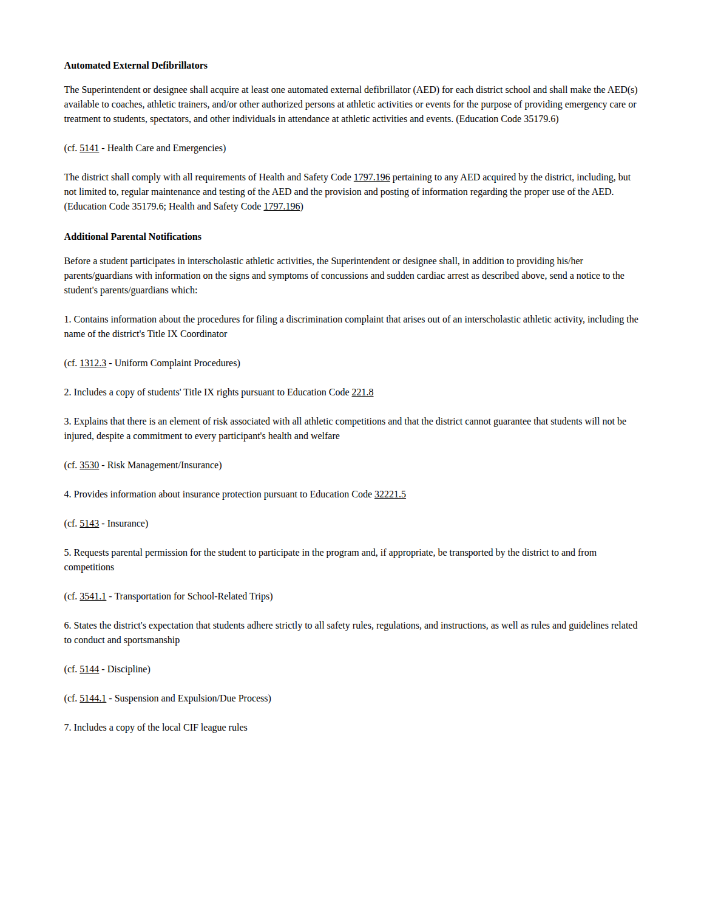Automated External Defibrillators
The Superintendent or designee shall acquire at least one automated external defibrillator (AED) for each district school and shall make the AED(s) available to coaches, athletic trainers, and/or other authorized persons at athletic activities or events for the purpose of providing emergency care or treatment to students, spectators, and other individuals in attendance at athletic activities and events. (Education Code 35179.6)
(cf. 5141 - Health Care and Emergencies)
The district shall comply with all requirements of Health and Safety Code 1797.196 pertaining to any AED acquired by the district, including, but not limited to, regular maintenance and testing of the AED and the provision and posting of information regarding the proper use of the AED. (Education Code 35179.6; Health and Safety Code 1797.196)
Additional Parental Notifications
Before a student participates in interscholastic athletic activities, the Superintendent or designee shall, in addition to providing his/her parents/guardians with information on the signs and symptoms of concussions and sudden cardiac arrest as described above, send a notice to the student's parents/guardians which:
1. Contains information about the procedures for filing a discrimination complaint that arises out of an interscholastic athletic activity, including the name of the district's Title IX Coordinator
(cf. 1312.3 - Uniform Complaint Procedures)
2. Includes a copy of students' Title IX rights pursuant to Education Code 221.8
3. Explains that there is an element of risk associated with all athletic competitions and that the district cannot guarantee that students will not be injured, despite a commitment to every participant's health and welfare
(cf. 3530 - Risk Management/Insurance)
4. Provides information about insurance protection pursuant to Education Code 32221.5
(cf. 5143 - Insurance)
5. Requests parental permission for the student to participate in the program and, if appropriate, be transported by the district to and from competitions
(cf. 3541.1 - Transportation for School-Related Trips)
6. States the district's expectation that students adhere strictly to all safety rules, regulations, and instructions, as well as rules and guidelines related to conduct and sportsmanship
(cf. 5144 - Discipline)
(cf. 5144.1 - Suspension and Expulsion/Due Process)
7. Includes a copy of the local CIF league rules